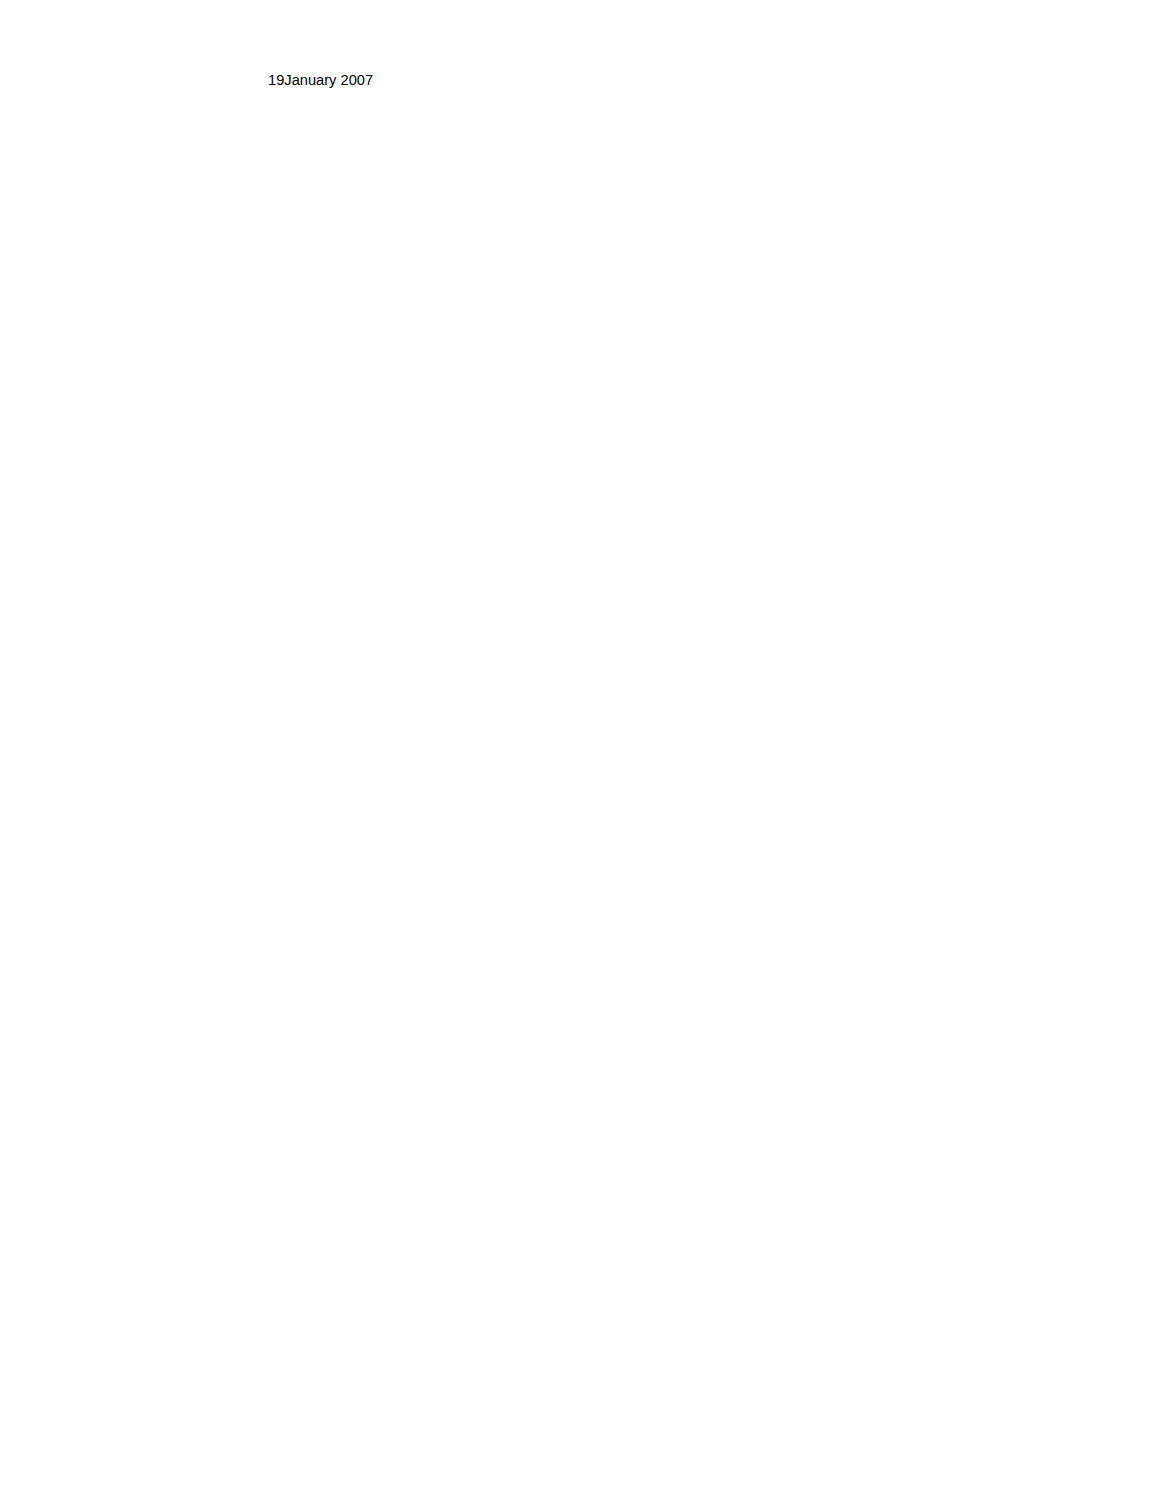19January 2007